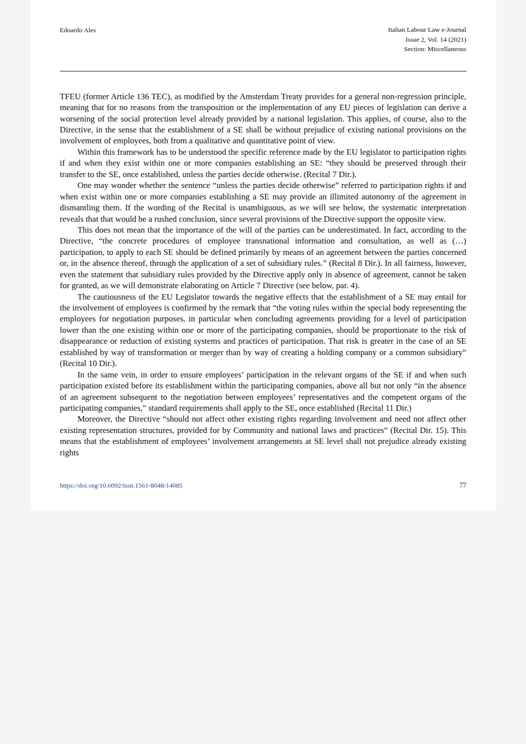Edoardo Ales
Italian Labour Law e-Journal
Issue 2, Vol. 14 (2021)
Section: Miscellaneous
TFEU (former Article 136 TEC), as modified by the Amsterdam Treaty provides for a general non-regression principle, meaning that for no reasons from the transposition or the implementation of any EU pieces of legislation can derive a worsening of the social protection level already provided by a national legislation. This applies, of course, also to the Directive, in the sense that the establishment of a SE shall be without prejudice of existing national provisions on the involvement of employees, both from a qualitative and quantitative point of view.
Within this framework has to be understood the specific reference made by the EU legislator to participation rights if and when they exist within one or more companies establishing an SE: “they should be preserved through their transfer to the SE, once established, unless the parties decide otherwise. (Recital 7 Dir.).
One may wonder whether the sentence “unless the parties decide otherwise” referred to participation rights if and when exist within one or more companies establishing a SE may provide an illimited autonomy of the agreement in dismantling them. If the wording of the Recital is unambiguous, as we will see below, the systematic interpretation reveals that that would be a rushed conclusion, since several provisions of the Directive support the opposite view.
This does not mean that the importance of the will of the parties can be underestimated. In fact, according to the Directive, “the concrete procedures of employee transnational information and consultation, as well as (…) participation, to apply to each SE should be defined primarily by means of an agreement between the parties concerned or, in the absence thereof, through the application of a set of subsidiary rules.” (Recital 8 Dir.). In all fairness, however, even the statement that subsidiary rules provided by the Directive apply only in absence of agreement, cannot be taken for granted, as we will demonstrate elaborating on Article 7 Directive (see below, par. 4).
The cautiousness of the EU Legislator towards the negative effects that the establishment of a SE may entail for the involvement of employees is confirmed by the remark that “the voting rules within the special body representing the employees for negotiation purposes, in particular when concluding agreements providing for a level of participation lower than the one existing within one or more of the participating companies, should be proportionate to the risk of disappearance or reduction of existing systems and practices of participation. That risk is greater in the case of an SE established by way of transformation or merger than by way of creating a holding company or a common subsidiary” (Recital 10 Dir.).
In the same vein, in order to ensure employees’ participation in the relevant organs of the SE if and when such participation existed before its establishment within the participating companies, above all but not only “in the absence of an agreement subsequent to the negotiation between employees’ representatives and the competent organs of the participating companies,” standard requirements shall apply to the SE, once established (Recital 11 Dir.)
Moreover, the Directive “should not affect other existing rights regarding involvement and need not affect other existing representation structures, provided for by Community and national laws and practices” (Recital Dir. 15). This means that the establishment of employees’ involvement arrangements at SE level shall not prejudice already existing rights
https://doi.org/10.6092/issn.1561-8048/14085 77